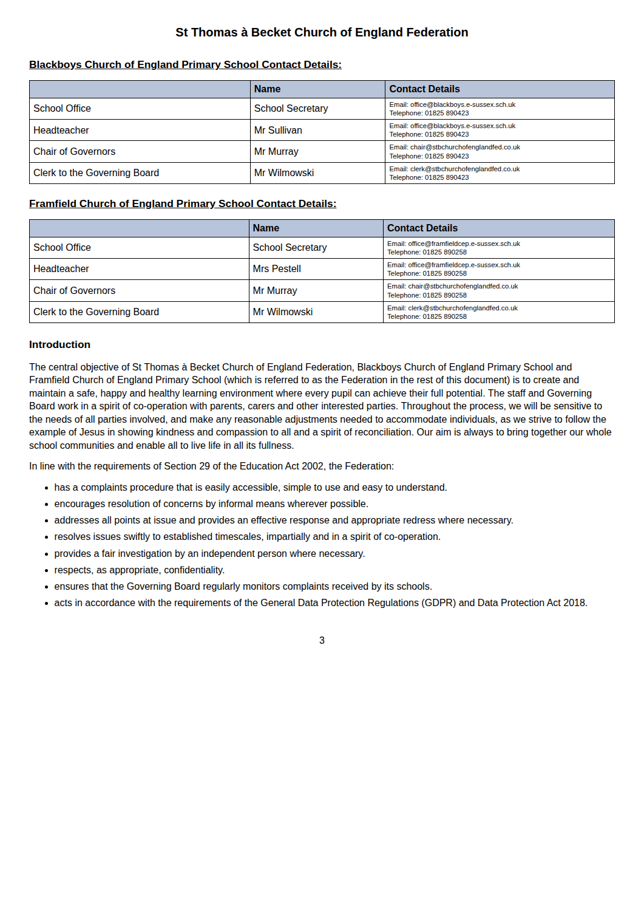St Thomas à Becket Church of England Federation
Blackboys Church of England Primary School Contact Details:
| | Name | Contact Details |
| --- | --- | --- |
| School Office | School Secretary | Email: office@blackboys.e-sussex.sch.uk Telephone: 01825 890423 |
| Headteacher | Mr Sullivan | Email: office@blackboys.e-sussex.sch.uk Telephone: 01825 890423 |
| Chair of Governors | Mr Murray | Email: chair@stbchurchofenglandfed.co.uk Telephone: 01825 890423 |
| Clerk to the Governing Board | Mr Wilmowski | Email: clerk@stbchurchofenglandfed.co.uk Telephone: 01825 890423 |
Framfield Church of England Primary School Contact Details:
| | Name | Contact Details |
| --- | --- | --- |
| School Office | School Secretary | Email: office@framfieldcep.e-sussex.sch.uk Telephone: 01825 890258 |
| Headteacher | Mrs Pestell | Email: office@framfieldcep.e-sussex.sch.uk Telephone: 01825 890258 |
| Chair of Governors | Mr Murray | Email: chair@stbchurchofenglandfed.co.uk Telephone: 01825 890258 |
| Clerk to the Governing Board | Mr Wilmowski | Email: clerk@stbchurchofenglandfed.co.uk Telephone: 01825 890258 |
Introduction
The central objective of St Thomas à Becket Church of England Federation, Blackboys Church of England Primary School and Framfield Church of England Primary School (which is referred to as the Federation in the rest of this document) is to create and maintain a safe, happy and healthy learning environment where every pupil can achieve their full potential. The staff and Governing Board work in a spirit of co-operation with parents, carers and other interested parties. Throughout the process, we will be sensitive to the needs of all parties involved, and make any reasonable adjustments needed to accommodate individuals, as we strive to follow the example of Jesus in showing kindness and compassion to all and a spirit of reconciliation. Our aim is always to bring together our whole school communities and enable all to live life in all its fullness.
In line with the requirements of Section 29 of the Education Act 2002, the Federation:
has a complaints procedure that is easily accessible, simple to use and easy to understand.
encourages resolution of concerns by informal means wherever possible.
addresses all points at issue and provides an effective response and appropriate redress where necessary.
resolves issues swiftly to established timescales, impartially and in a spirit of co-operation.
provides a fair investigation by an independent person where necessary.
respects, as appropriate, confidentiality.
ensures that the Governing Board regularly monitors complaints received by its schools.
acts in accordance with the requirements of the General Data Protection Regulations (GDPR) and Data Protection Act 2018.
3